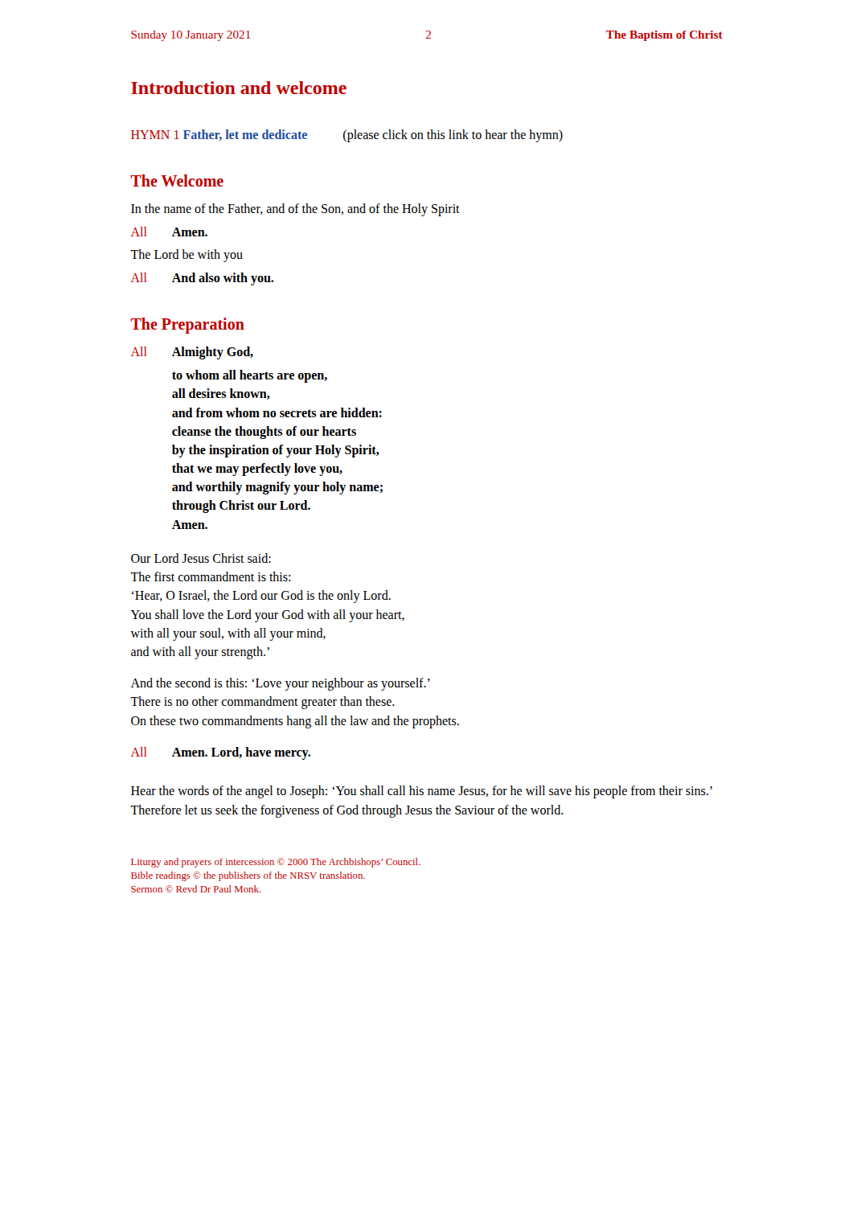Sunday 10 January 2021 2 The Baptism of Christ
Introduction and welcome
HYMN 1 Father, let me dedicate (please click on this link to hear the hymn)
The Welcome
In the name of the Father, and of the Son, and of the Holy Spirit
All Amen.
The Lord be with you
All And also with you.
The Preparation
All Almighty God,
to whom all hearts are open, all desires known, and from whom no secrets are hidden: cleanse the thoughts of our hearts by the inspiration of your Holy Spirit, that we may perfectly love you, and worthily magnify your holy name; through Christ our Lord. Amen.
Our Lord Jesus Christ said:
The first commandment is this:
‘Hear, O Israel, the Lord our God is the only Lord.
You shall love the Lord your God with all your heart,
with all your soul, with all your mind,
and with all your strength.’
And the second is this: ‘Love your neighbour as yourself.’
There is no other commandment greater than these.
On these two commandments hang all the law and the prophets.
All Amen. Lord, have mercy.
Hear the words of the angel to Joseph: ‘You shall call his name Jesus, for he will save his people from their sins.’ Therefore let us seek the forgiveness of God through Jesus the Saviour of the world.
Liturgy and prayers of intercession © 2000 The Archbishops’ Council.
Bible readings © the publishers of the NRSV translation.
Sermon © Revd Dr Paul Monk.